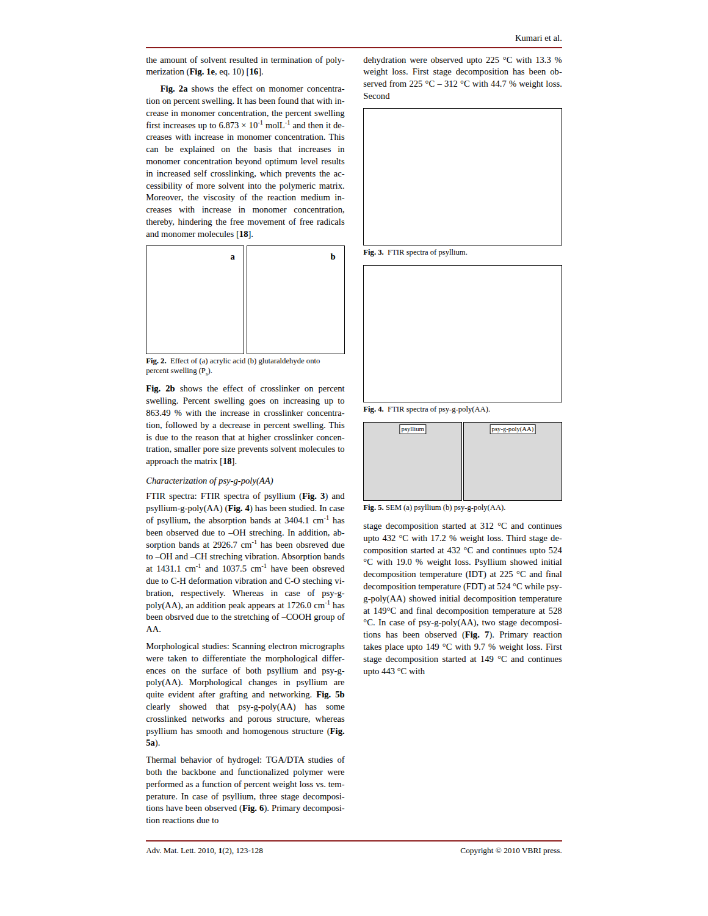Kumari et al.
the amount of solvent resulted in termination of polymerization (Fig. 1e, eq. 10) [16].
Fig. 2a shows the effect on monomer concentration on percent swelling. It has been found that with increase in monomer concentration, the percent swelling first increases up to 6.873 × 10-1 molL-1 and then it decreases with increase in monomer concentration. This can be explained on the basis that increases in monomer concentration beyond optimum level results in increased self crosslinking, which prevents the accessibility of more solvent into the polymeric matrix. Moreover, the viscosity of the reaction medium increases with increase in monomer concentration, thereby, hindering the free movement of free radicals and monomer molecules [18].
a
b
Fig. 2. Effect of (a) acrylic acid (b) glutaraldehyde onto percent swelling (Ps).
Fig. 2b shows the effect of crosslinker on percent swelling. Percent swelling goes on increasing up to 863.49 % with the increase in crosslinker concentration, followed by a decrease in percent swelling. This is due to the reason that at higher crosslinker concentration, smaller pore size prevents solvent molecules to approach the matrix [18].
Characterization of psy-g-poly(AA)
FTIR spectra: FTIR spectra of psyllium (Fig. 3) and psyllium-g-poly(AA) (Fig. 4) has been studied. In case of psyllium, the absorption bands at 3404.1 cm-1 has been observed due to –OH streching. In addition, absorption bands at 2926.7 cm-1 has been obsreved due to –OH and –CH streching vibration. Absorption bands at 1431.1 cm-1 and 1037.5 cm-1 have been obsreved due to C-H deformation vibration and C-O steching vibration, respectively. Whereas in case of psy-g-poly(AA), an addition peak appears at 1726.0 cm-1 has been obsrved due to the stretching of –COOH group of AA.
Morphological studies: Scanning electron micrographs were taken to differentiate the morphological differences on the surface of both psyllium and psy-g-poly(AA). Morphological changes in psyllium are quite evident after grafting and networking. Fig. 5b clearly showed that psy-g-poly(AA) has some crosslinked networks and porous structure, whereas psyllium has smooth and homogenous structure (Fig. 5a).
Thermal behavior of hydrogel: TGA/DTA studies of both the backbone and functionalized polymer were performed as a function of percent weight loss vs. temperature. In case of psyllium, three stage decompositions have been observed (Fig. 6). Primary decomposition reactions due to
dehydration were observed upto 225 °C with 13.3 % weight loss. First stage decomposition has been observed from 225 °C – 312 °C with 44.7 % weight loss. Second
Fig. 3. FTIR spectra of psyllium.
Fig. 4. FTIR spectra of psy-g-poly(AA).
psyllium
psy-g-poly(AA)
Fig. 5. SEM (a) psyllium (b) psy-g-poly(AA).
stage decomposition started at 312 °C and continues upto 432 °C with 17.2 % weight loss. Third stage decomposition started at 432 °C and continues upto 524 °C with 19.0 % weight loss. Psyllium showed initial decomposition temperature (IDT) at 225 °C and final decomposition temperature (FDT) at 524 °C while psy-g-poly(AA) showed initial decomposition temperature at 149°C and final decomposition temperature at 528 °C. In case of psy-g-poly(AA), two stage decompositions has been observed (Fig. 7). Primary reaction takes place upto 149 °C with 9.7 % weight loss. First stage decomposition started at 149 °C and continues upto 443 °C with
Adv. Mat. Lett. 2010, 1(2), 123-128
Copyright © 2010 VBRI press.